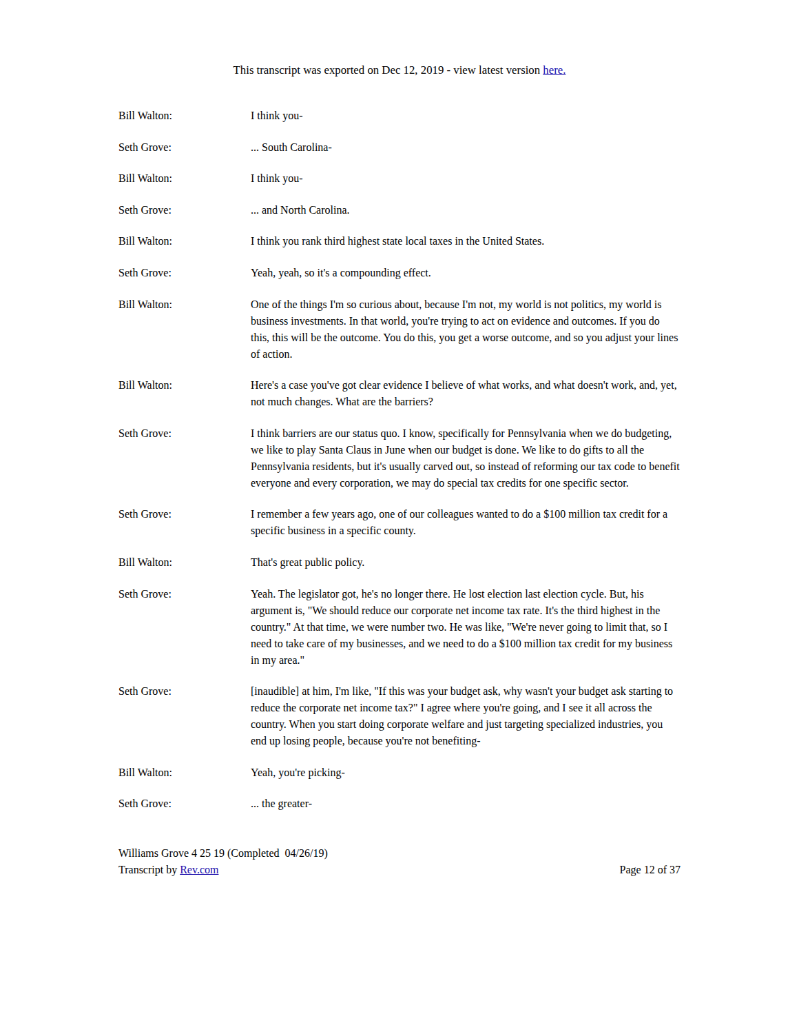This transcript was exported on Dec 12, 2019 - view latest version here.
Bill Walton:
I think you-
Seth Grove:
... South Carolina-
Bill Walton:
I think you-
Seth Grove:
... and North Carolina.
Bill Walton:
I think you rank third highest state local taxes in the United States.
Seth Grove:
Yeah, yeah, so it's a compounding effect.
Bill Walton:
One of the things I'm so curious about, because I'm not, my world is not politics, my world is business investments. In that world, you're trying to act on evidence and outcomes. If you do this, this will be the outcome. You do this, you get a worse outcome, and so you adjust your lines of action.
Bill Walton:
Here's a case you've got clear evidence I believe of what works, and what doesn't work, and, yet, not much changes. What are the barriers?
Seth Grove:
I think barriers are our status quo. I know, specifically for Pennsylvania when we do budgeting, we like to play Santa Claus in June when our budget is done. We like to do gifts to all the Pennsylvania residents, but it's usually carved out, so instead of reforming our tax code to benefit everyone and every corporation, we may do special tax credits for one specific sector.
Seth Grove:
I remember a few years ago, one of our colleagues wanted to do a $100 million tax credit for a specific business in a specific county.
Bill Walton:
That's great public policy.
Seth Grove:
Yeah. The legislator got, he's no longer there. He lost election last election cycle. But, his argument is, "We should reduce our corporate net income tax rate. It's the third highest in the country." At that time, we were number two. He was like, "We're never going to limit that, so I need to take care of my businesses, and we need to do a $100 million tax credit for my business in my area."
Seth Grove:
[inaudible] at him, I'm like, "If this was your budget ask, why wasn't your budget ask starting to reduce the corporate net income tax?" I agree where you're going, and I see it all across the country. When you start doing corporate welfare and just targeting specialized industries, you end up losing people, because you're not benefiting-
Bill Walton:
Yeah, you're picking-
Seth Grove:
... the greater-
Williams Grove 4 25 19 (Completed 04/26/19)
Transcript by Rev.com
Page 12 of 37